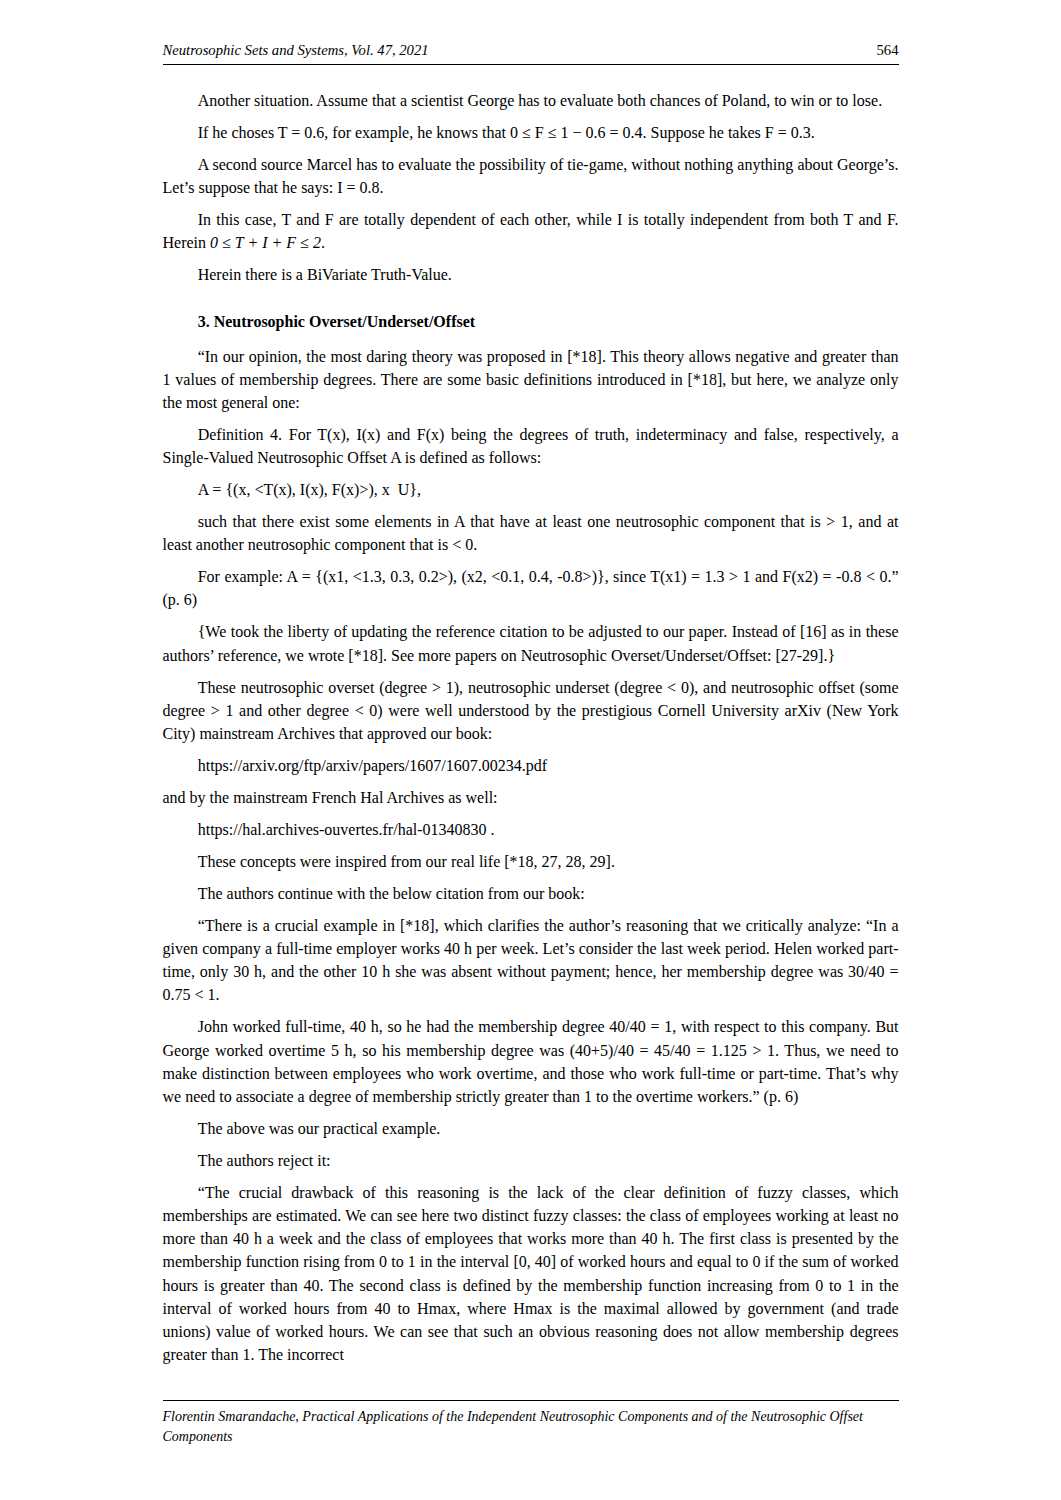Neutrosophic Sets and Systems, Vol. 47, 2021 564
Another situation. Assume that a scientist George has to evaluate both chances of Poland, to win or to lose.
If he choses T = 0.6, for example, he knows that 0 ≤ F ≤ 1 − 0.6 = 0.4. Suppose he takes F = 0.3.
A second source Marcel has to evaluate the possibility of tie-game, without nothing anything about George’s. Let’s suppose that he says: I = 0.8.
In this case, T and F are totally dependent of each other, while I is totally independent from both T and F. Herein 0 ≤ T + I + F ≤ 2.
Herein there is a BiVariate Truth-Value.
3. Neutrosophic Overset/Underset/Offset
“In our opinion, the most daring theory was proposed in [*18]. This theory allows negative and greater than 1 values of membership degrees. There are some basic definitions introduced in [*18], but here, we analyze only the most general one:
Definition 4. For T(x), I(x) and F(x) being the degrees of truth, indeterminacy and false, respectively, a Single-Valued Neutrosophic Offset A is defined as follows:
A = {(x, <T(x), I(x), F(x)>), x U},
such that there exist some elements in A that have at least one neutrosophic component that is > 1, and at least another neutrosophic component that is < 0.
For example: A = {(x1, <1.3, 0.3, 0.2>), (x2, <0.1, 0.4, -0.8>)}, since T(x1) = 1.3 > 1 and F(x2) = -0.8 < 0.” (p. 6)
{We took the liberty of updating the reference citation to be adjusted to our paper. Instead of [16] as in these authors’ reference, we wrote [*18]. See more papers on Neutrosophic Overset/Underset/Offset: [27-29].}
These neutrosophic overset (degree > 1), neutrosophic underset (degree < 0), and neutrosophic offset (some degree > 1 and other degree < 0) were well understood by the prestigious Cornell University arXiv (New York City) mainstream Archives that approved our book:
https://arxiv.org/ftp/arxiv/papers/1607/1607.00234.pdf
and by the mainstream French Hal Archives as well:
https://hal.archives-ouvertes.fr/hal-01340830 .
These concepts were inspired from our real life [*18, 27, 28, 29].
The authors continue with the below citation from our book:
“There is a crucial example in [*18], which clarifies the author’s reasoning that we critically analyze: “In a given company a full-time employer works 40 h per week. Let’s consider the last week period. Helen worked part-time, only 30 h, and the other 10 h she was absent without payment; hence, her membership degree was 30/40 = 0.75 < 1.
John worked full-time, 40 h, so he had the membership degree 40/40 = 1, with respect to this company. But George worked overtime 5 h, so his membership degree was (40+5)/40 = 45/40 = 1.125 > 1. Thus, we need to make distinction between employees who work overtime, and those who work full-time or part-time. That’s why we need to associate a degree of membership strictly greater than 1 to the overtime workers.” (p. 6)
The above was our practical example.
The authors reject it:
“The crucial drawback of this reasoning is the lack of the clear definition of fuzzy classes, which memberships are estimated. We can see here two distinct fuzzy classes: the class of employees working at least no more than 40 h a week and the class of employees that works more than 40 h. The first class is presented by the membership function rising from 0 to 1 in the interval [0, 40] of worked hours and equal to 0 if the sum of worked hours is greater than 40. The second class is defined by the membership function increasing from 0 to 1 in the interval of worked hours from 40 to Hmax, where Hmax is the maximal allowed by government (and trade unions) value of worked hours. We can see that such an obvious reasoning does not allow membership degrees greater than 1. The incorrect
Florentin Smarandache, Practical Applications of the Independent Neutrosophic Components and of the Neutrosophic Offset Components